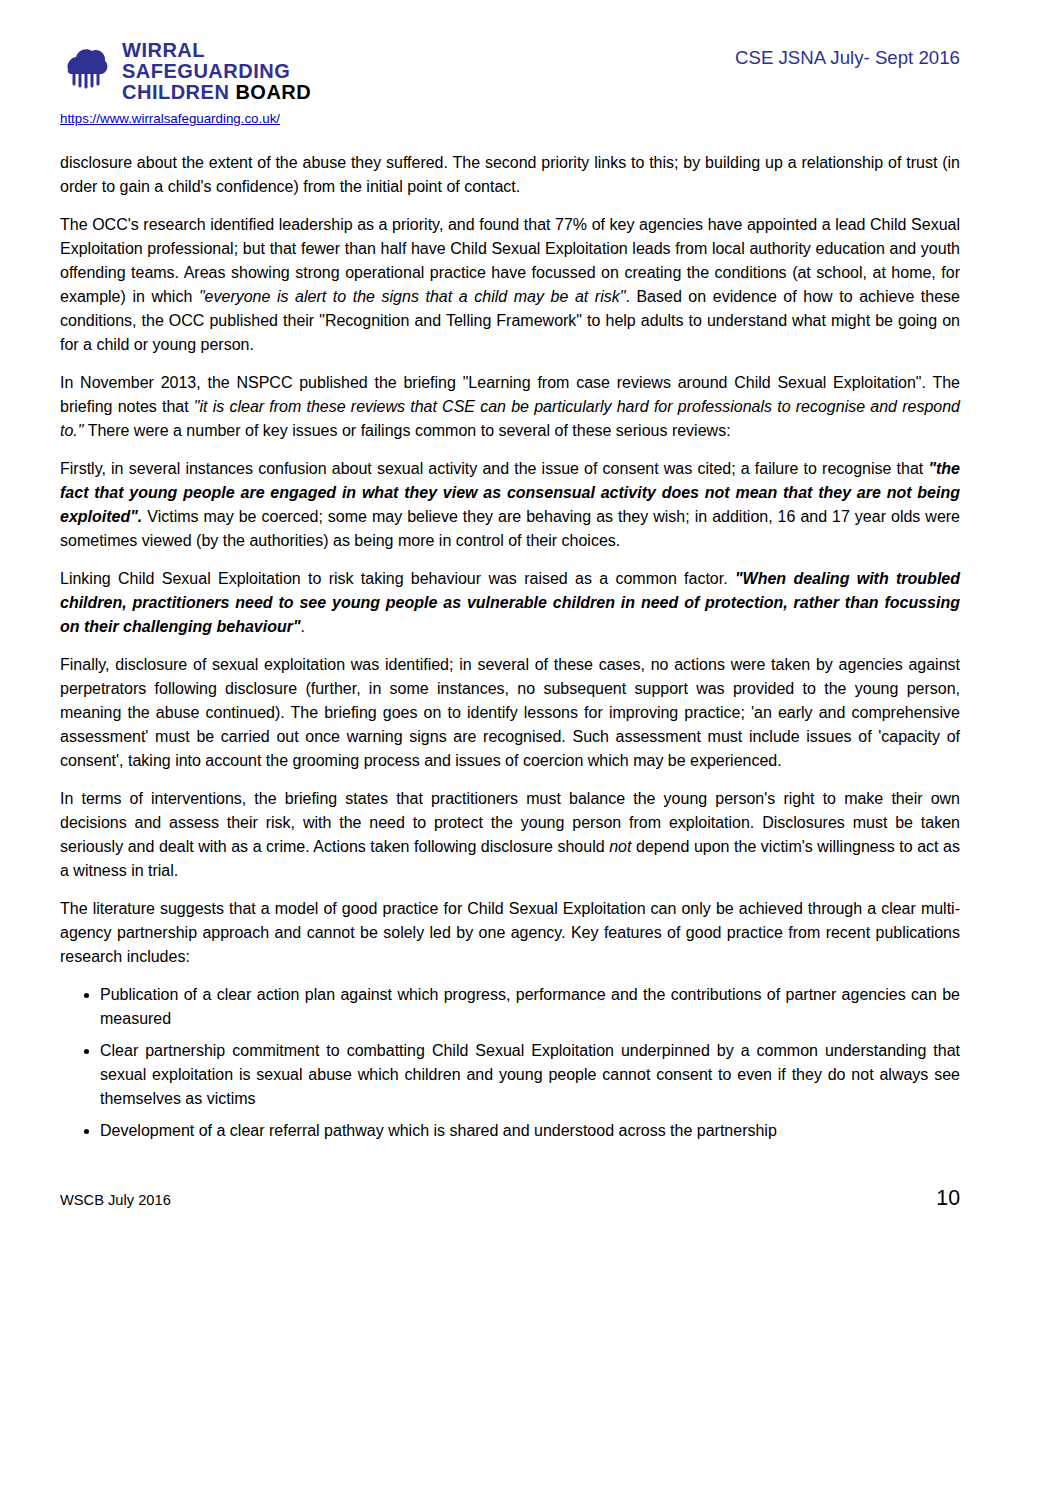WIRRAL
SAFEGUARDING
CHILDREN BOARD
CSE JSNA July- Sept 2016
https://www.wirralsafeguarding.co.uk/
disclosure about the extent of the abuse they suffered. The second priority links to this; by building up a relationship of trust (in order to gain a child's confidence) from the initial point of contact.
The OCC's research identified leadership as a priority, and found that 77% of key agencies have appointed a lead Child Sexual Exploitation professional; but that fewer than half have Child Sexual Exploitation leads from local authority education and youth offending teams. Areas showing strong operational practice have focussed on creating the conditions (at school, at home, for example) in which "everyone is alert to the signs that a child may be at risk". Based on evidence of how to achieve these conditions, the OCC published their "Recognition and Telling Framework" to help adults to understand what might be going on for a child or young person.
In November 2013, the NSPCC published the briefing "Learning from case reviews around Child Sexual Exploitation". The briefing notes that "it is clear from these reviews that CSE can be particularly hard for professionals to recognise and respond to." There were a number of key issues or failings common to several of these serious reviews:
Firstly, in several instances confusion about sexual activity and the issue of consent was cited; a failure to recognise that "the fact that young people are engaged in what they view as consensual activity does not mean that they are not being exploited". Victims may be coerced; some may believe they are behaving as they wish; in addition, 16 and 17 year olds were sometimes viewed (by the authorities) as being more in control of their choices.
Linking Child Sexual Exploitation to risk taking behaviour was raised as a common factor. "When dealing with troubled children, practitioners need to see young people as vulnerable children in need of protection, rather than focussing on their challenging behaviour".
Finally, disclosure of sexual exploitation was identified; in several of these cases, no actions were taken by agencies against perpetrators following disclosure (further, in some instances, no subsequent support was provided to the young person, meaning the abuse continued). The briefing goes on to identify lessons for improving practice; 'an early and comprehensive assessment' must be carried out once warning signs are recognised. Such assessment must include issues of 'capacity of consent', taking into account the grooming process and issues of coercion which may be experienced.
In terms of interventions, the briefing states that practitioners must balance the young person's right to make their own decisions and assess their risk, with the need to protect the young person from exploitation. Disclosures must be taken seriously and dealt with as a crime. Actions taken following disclosure should not depend upon the victim's willingness to act as a witness in trial.
The literature suggests that a model of good practice for Child Sexual Exploitation can only be achieved through a clear multi-agency partnership approach and cannot be solely led by one agency. Key features of good practice from recent publications research includes:
Publication of a clear action plan against which progress, performance and the contributions of partner agencies can be measured
Clear partnership commitment to combatting Child Sexual Exploitation underpinned by a common understanding that sexual exploitation is sexual abuse which children and young people cannot consent to even if they do not always see themselves as victims
Development of a clear referral pathway which is shared and understood across the partnership
WSCB July 2016 10